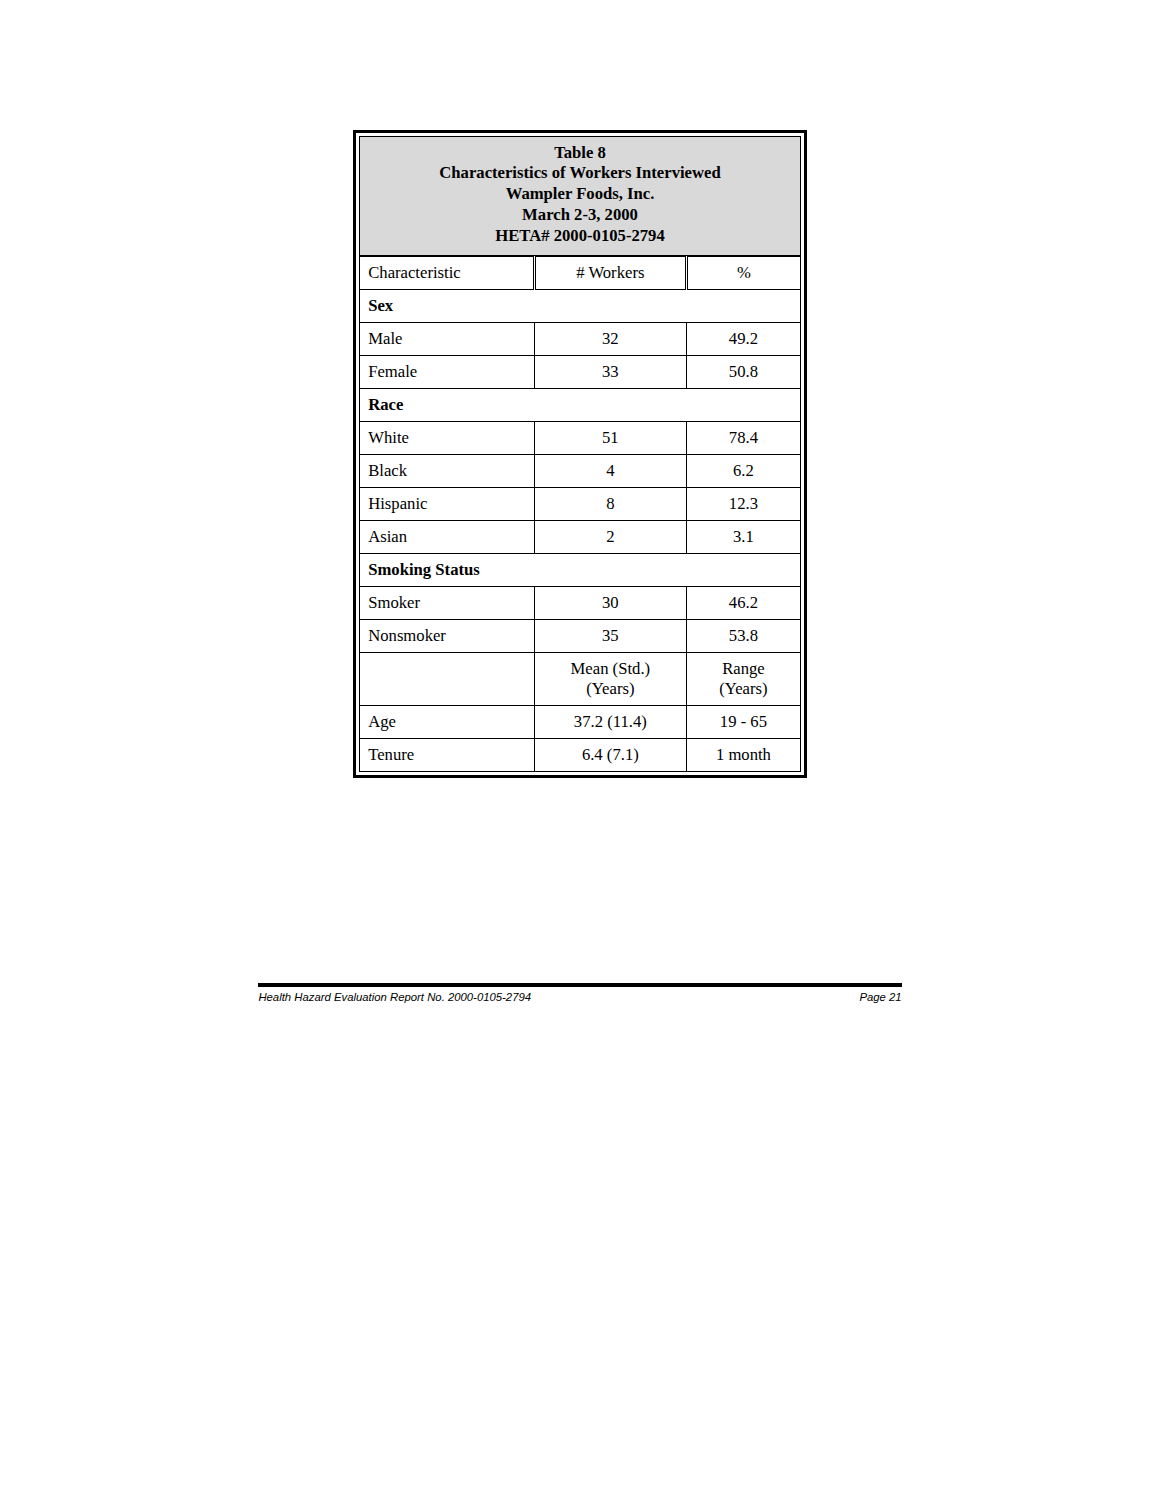Table 8 Characteristics of Workers Interviewed Wampler Foods, Inc. March 2-3, 2000 HETA# 2000-0105-2794
| Characteristic | # Workers | % |
| Sex |
| Male | 32 | 49.2 |
| Female | 33 | 50.8 |
| Race |
| White | 51 | 78.4 |
| Black | 4 | 6.2 |
| Hispanic | 8 | 12.3 |
| Asian | 2 | 3.1 |
| Smoking Status |
| Smoker | 30 | 46.2 |
| Nonsmoker | 35 | 53.8 |
| | Mean (Std.) (Years) | Range (Years) |
| Age | 37.2 (11.4) | 19 - 65 |
| Tenure | 6.4 (7.1) | 1 month |
Health Hazard Evaluation Report No. 2000-0105-2794 Page 21